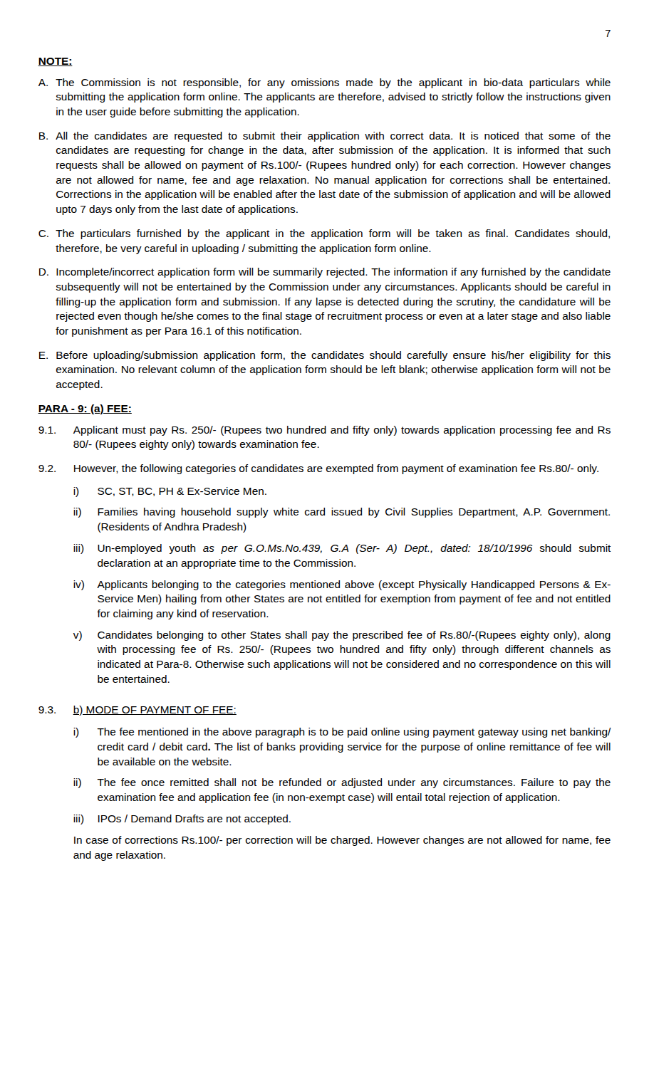7
NOTE:
A.
The Commission is not responsible, for any omissions made by the applicant in bio-data particulars while submitting the application form online. The applicants are therefore, advised to strictly follow the instructions given in the user guide before submitting the application.
B.
All the candidates are requested to submit their application with correct data. It is noticed that some of the candidates are requesting for change in the data, after submission of the application. It is informed that such requests shall be allowed on payment of Rs.100/- (Rupees hundred only) for each correction. However changes are not allowed for name, fee and age relaxation. No manual application for corrections shall be entertained. Corrections in the application will be enabled after the last date of the submission of application and will be allowed upto 7 days only from the last date of applications.
C.
The particulars furnished by the applicant in the application form will be taken as final. Candidates should, therefore, be very careful in uploading / submitting the application form online.
D.
Incomplete/incorrect application form will be summarily rejected. The information if any furnished by the candidate subsequently will not be entertained by the Commission under any circumstances. Applicants should be careful in filling-up the application form and submission. If any lapse is detected during the scrutiny, the candidature will be rejected even though he/she comes to the final stage of recruitment process or even at a later stage and also liable for punishment as per Para 16.1 of this notification.
E.
Before uploading/submission application form, the candidates should carefully ensure his/her eligibility for this examination. No relevant column of the application form should be left blank; otherwise application form will not be accepted.
PARA - 9: (a) FEE:
9.1.
Applicant must pay Rs. 250/- (Rupees two hundred and fifty only) towards application processing fee and Rs 80/- (Rupees eighty only) towards examination fee.
9.2.
However, the following categories of candidates are exempted from payment of examination fee Rs.80/- only.
i)
SC, ST, BC, PH & Ex-Service Men.
ii)
Families having household supply white card issued by Civil Supplies Department, A.P. Government. (Residents of Andhra Pradesh)
iii)
Un-employed youth as per G.O.Ms.No.439, G.A (Ser- A) Dept., dated: 18/10/1996 should submit declaration at an appropriate time to the Commission.
iv)
Applicants belonging to the categories mentioned above (except Physically Handicapped Persons & Ex-Service Men) hailing from other States are not entitled for exemption from payment of fee and not entitled for claiming any kind of reservation.
v)
Candidates belonging to other States shall pay the prescribed fee of Rs.80/-(Rupees eighty only), along with processing fee of Rs. 250/- (Rupees two hundred and fifty only) through different channels as indicated at Para-8. Otherwise such applications will not be considered and no correspondence on this will be entertained.
9.3.
b) MODE OF PAYMENT OF FEE:
i)
The fee mentioned in the above paragraph is to be paid online using payment gateway using net banking/ credit card / debit card. The list of banks providing service for the purpose of online remittance of fee will be available on the website.
ii)
The fee once remitted shall not be refunded or adjusted under any circumstances. Failure to pay the examination fee and application fee (in non-exempt case) will entail total rejection of application.
iii)
IPOs / Demand Drafts are not accepted.
In case of corrections Rs.100/- per correction will be charged. However changes are not allowed for name, fee and age relaxation.